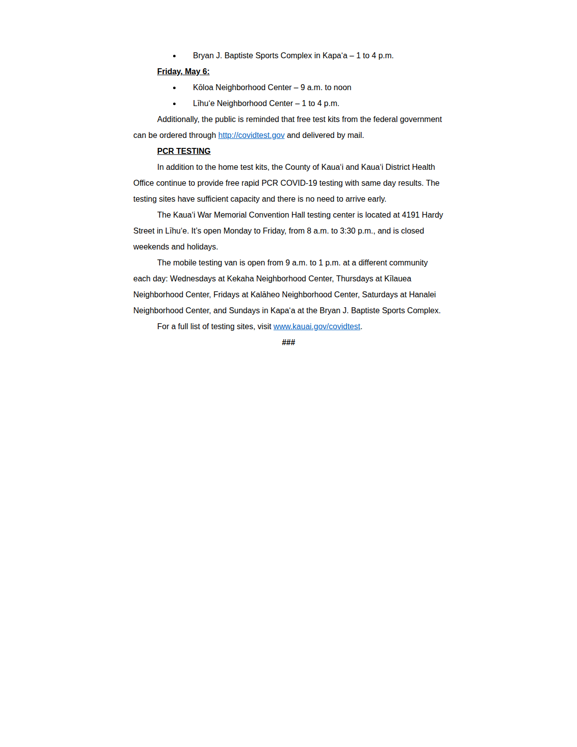Bryan J. Baptiste Sports Complex in Kapa‘a – 1 to 4 p.m.
Friday, May 6:
Kōloa Neighborhood Center – 9 a.m. to noon
Līhu‘e Neighborhood Center – 1 to 4 p.m.
Additionally, the public is reminded that free test kits from the federal government can be ordered through http://covidtest.gov and delivered by mail.
PCR TESTING
In addition to the home test kits, the County of Kaua‘i and Kaua‘i District Health Office continue to provide free rapid PCR COVID-19 testing with same day results. The testing sites have sufficient capacity and there is no need to arrive early.
The Kaua‘i War Memorial Convention Hall testing center is located at 4191 Hardy Street in Līhu‘e. It’s open Monday to Friday, from 8 a.m. to 3:30 p.m., and is closed weekends and holidays.
The mobile testing van is open from 9 a.m. to 1 p.m. at a different community each day: Wednesdays at Kekaha Neighborhood Center, Thursdays at Kīlauea Neighborhood Center, Fridays at Kalāheo Neighborhood Center, Saturdays at Hanalei Neighborhood Center, and Sundays in Kapa‘a at the Bryan J. Baptiste Sports Complex.
For a full list of testing sites, visit www.kauai.gov/covidtest.
###